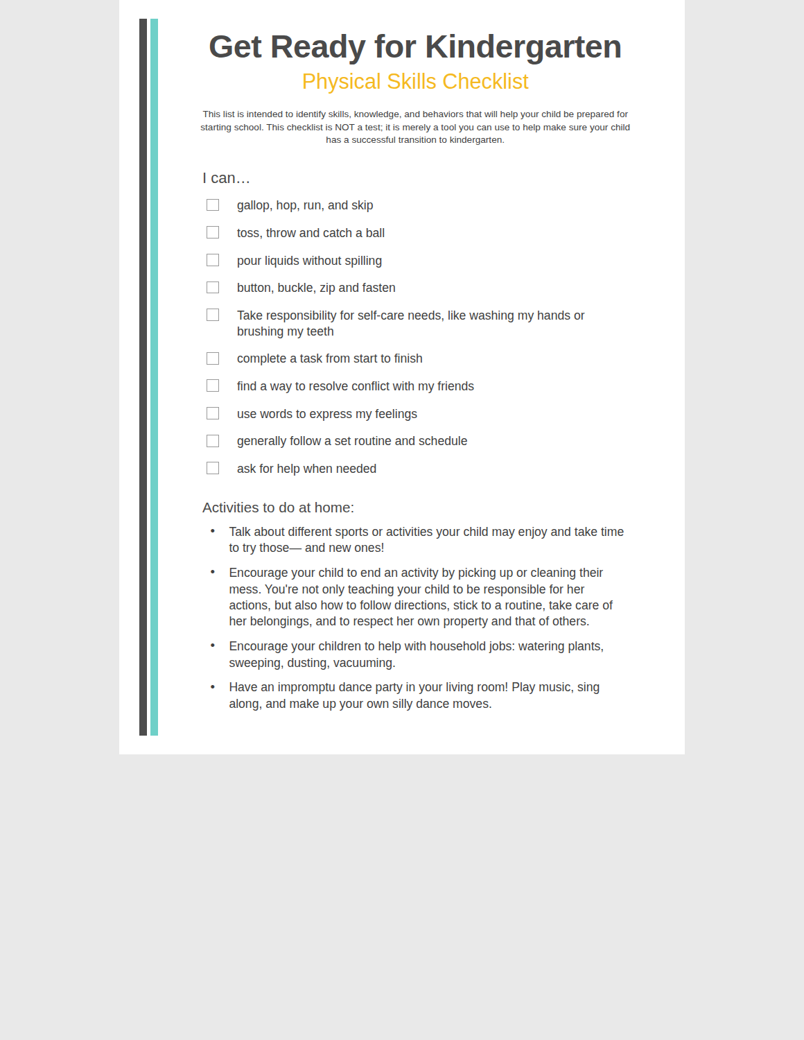Get Ready for Kindergarten
Physical Skills Checklist
This list is intended to identify skills, knowledge, and behaviors that will help your child be prepared for starting school. This checklist is NOT a test; it is merely a tool you can use to help make sure your child has a successful transition to kindergarten.
I can…
gallop, hop, run, and skip
toss, throw and catch a ball
pour liquids without spilling
button, buckle, zip and fasten
Take responsibility for self-care needs, like washing my hands or brushing my teeth
complete a task from start to finish
find a way to resolve conflict with my friends
use words to express my feelings
generally follow a set routine and schedule
ask for help when needed
Activities to do at home:
Talk about different sports or activities your child may enjoy and take time to try those— and new ones!
Encourage your child to end an activity by picking up or cleaning their mess. You're not only teaching your child to be responsible for her actions, but also how to follow directions, stick to a routine, take care of her belongings, and to respect her own property and that of others.
Encourage your children to help with household jobs: watering plants, sweeping, dusting, vacuuming.
Have an impromptu dance party in your living room! Play music, sing along, and make up your own silly dance moves.